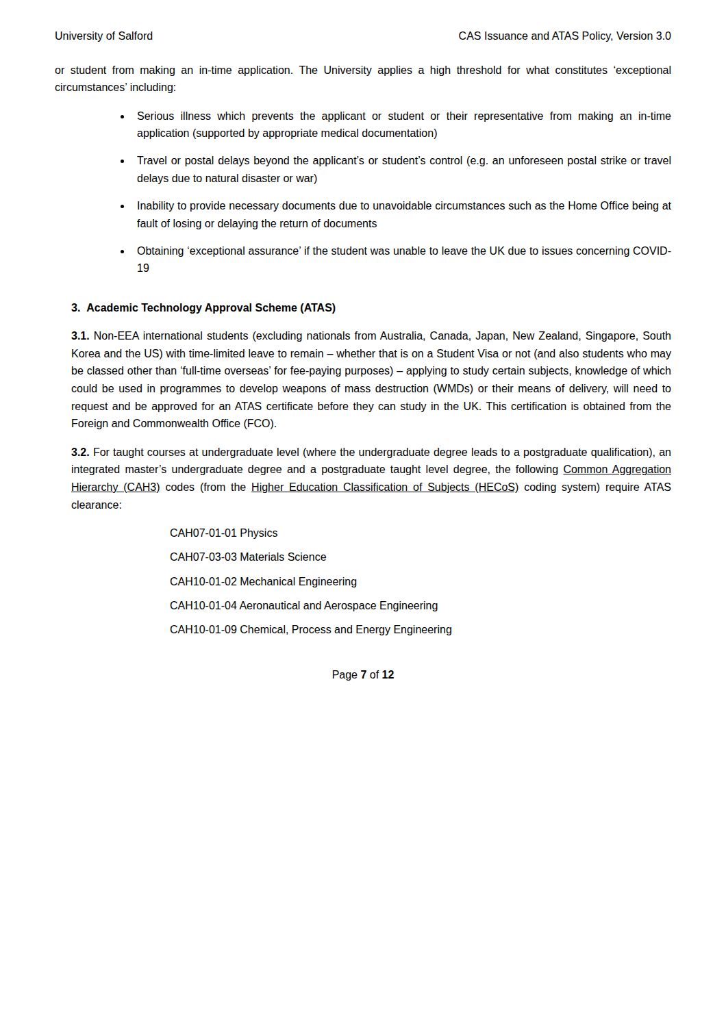University of Salford
CAS Issuance and ATAS Policy, Version 3.0
or student from making an in-time application. The University applies a high threshold for what constitutes ‘exceptional circumstances’ including:
Serious illness which prevents the applicant or student or their representative from making an in-time application (supported by appropriate medical documentation)
Travel or postal delays beyond the applicant’s or student’s control (e.g. an unforeseen postal strike or travel delays due to natural disaster or war)
Inability to provide necessary documents due to unavoidable circumstances such as the Home Office being at fault of losing or delaying the return of documents
Obtaining ‘exceptional assurance’ if the student was unable to leave the UK due to issues concerning COVID-19
3. Academic Technology Approval Scheme (ATAS)
3.1. Non-EEA international students (excluding nationals from Australia, Canada, Japan, New Zealand, Singapore, South Korea and the US) with time-limited leave to remain – whether that is on a Student Visa or not (and also students who may be classed other than ‘full-time overseas’ for fee-paying purposes) – applying to study certain subjects, knowledge of which could be used in programmes to develop weapons of mass destruction (WMDs) or their means of delivery, will need to request and be approved for an ATAS certificate before they can study in the UK. This certification is obtained from the Foreign and Commonwealth Office (FCO).
3.2. For taught courses at undergraduate level (where the undergraduate degree leads to a postgraduate qualification), an integrated master’s undergraduate degree and a postgraduate taught level degree, the following Common Aggregation Hierarchy (CAH3) codes (from the Higher Education Classification of Subjects (HECoS) coding system) require ATAS clearance:
CAH07-01-01 Physics
CAH07-03-03 Materials Science
CAH10-01-02 Mechanical Engineering
CAH10-01-04 Aeronautical and Aerospace Engineering
CAH10-01-09 Chemical, Process and Energy Engineering
Page 7 of 12